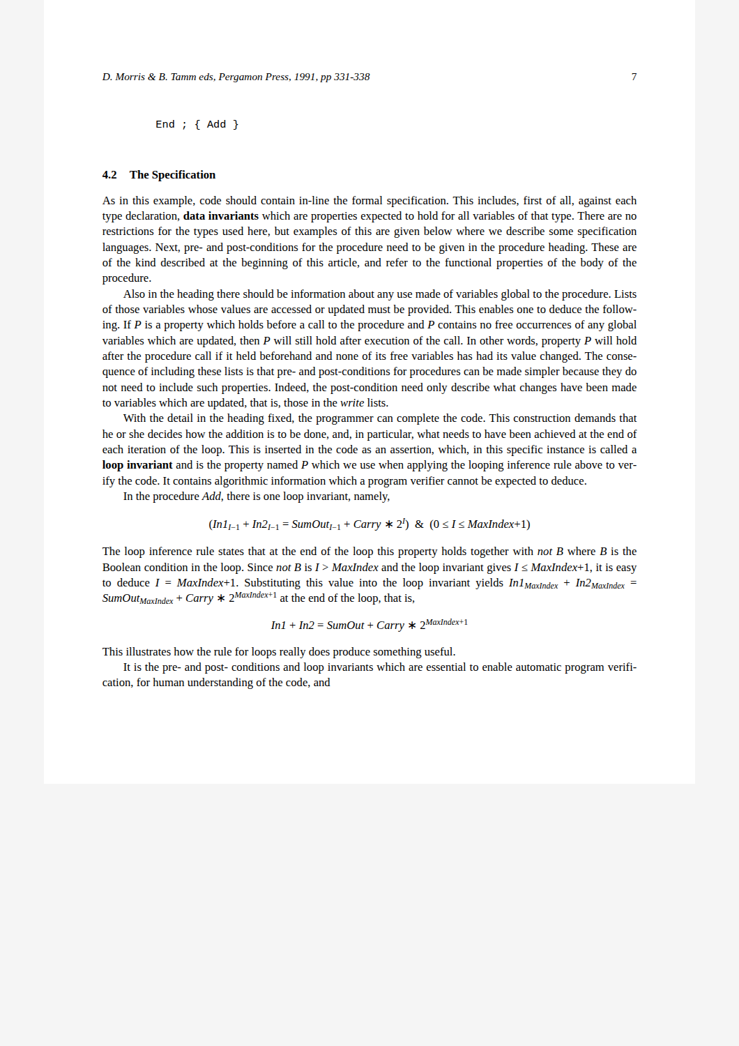D. Morris & B. Tamm eds, Pergamon Press, 1991, pp 331-338 7
    End ; { Add }
4.2 The Specification
As in this example, code should contain in-line the formal specification. This includes, first of all, against each type declaration, data invariants which are properties expected to hold for all variables of that type. There are no restrictions for the types used here, but examples of this are given below where we describe some specification languages. Next, pre- and post-conditions for the procedure need to be given in the procedure heading. These are of the kind described at the beginning of this article, and refer to the functional properties of the body of the procedure.
Also in the heading there should be information about any use made of variables global to the procedure. Lists of those variables whose values are accessed or updated must be provided. This enables one to deduce the following. If P is a property which holds before a call to the procedure and P contains no free occurrences of any global variables which are updated, then P will still hold after execution of the call. In other words, property P will hold after the procedure call if it held beforehand and none of its free variables has had its value changed. The consequence of including these lists is that pre- and post-conditions for procedures can be made simpler because they do not need to include such properties. Indeed, the post-condition need only describe what changes have been made to variables which are updated, that is, those in the write lists.
With the detail in the heading fixed, the programmer can complete the code. This construction demands that he or she decides how the addition is to be done, and, in particular, what needs to have been achieved at the end of each iteration of the loop. This is inserted in the code as an assertion, which, in this specific instance is called a loop invariant and is the property named P which we use when applying the looping inference rule above to verify the code. It contains algorithmic information which a program verifier cannot be expected to deduce.
In the procedure Add, there is one loop invariant, namely,
(In1I−1 + In2I−1 = SumOutI−1 + Carry ∗ 2I) & (0 ≤ I ≤ MaxIndex+1)
The loop inference rule states that at the end of the loop this property holds together with not B where B is the Boolean condition in the loop. Since not B is I > MaxIndex and the loop invariant gives I ≤ MaxIndex+1, it is easy to deduce I = MaxIndex+1. Substituting this value into the loop invariant yields In1MaxIndex + In2MaxIndex = SumOutMaxIndex + Carry ∗ 2MaxIndex+1 at the end of the loop, that is,
In1 + In2 = SumOut + Carry ∗ 2MaxIndex+1
This illustrates how the rule for loops really does produce something useful.
It is the pre- and post- conditions and loop invariants which are essential to enable automatic program verification, for human understanding of the code, and